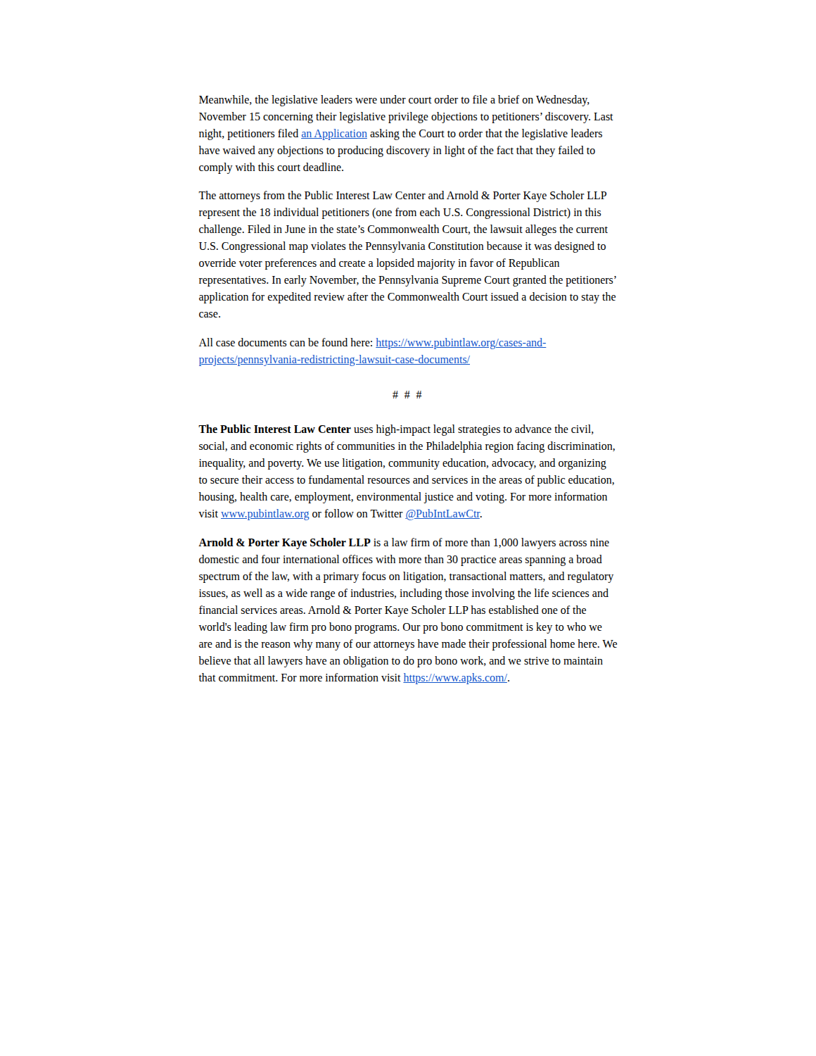Meanwhile, the legislative leaders were under court order to file a brief on Wednesday, November 15 concerning their legislative privilege objections to petitioners’ discovery. Last night, petitioners filed an Application asking the Court to order that the legislative leaders have waived any objections to producing discovery in light of the fact that they failed to comply with this court deadline.
The attorneys from the Public Interest Law Center and Arnold & Porter Kaye Scholer LLP represent the 18 individual petitioners (one from each U.S. Congressional District) in this challenge. Filed in June in the state’s Commonwealth Court, the lawsuit alleges the current U.S. Congressional map violates the Pennsylvania Constitution because it was designed to override voter preferences and create a lopsided majority in favor of Republican representatives. In early November, the Pennsylvania Supreme Court granted the petitioners’ application for expedited review after the Commonwealth Court issued a decision to stay the case.
All case documents can be found here: https://www.pubintlaw.org/cases-and-projects/pennsylvania-redistricting-lawsuit-case-documents/
# # #
The Public Interest Law Center uses high-impact legal strategies to advance the civil, social, and economic rights of communities in the Philadelphia region facing discrimination, inequality, and poverty. We use litigation, community education, advocacy, and organizing to secure their access to fundamental resources and services in the areas of public education, housing, health care, employment, environmental justice and voting. For more information visit www.pubintlaw.org or follow on Twitter @PubIntLawCtr.
Arnold & Porter Kaye Scholer LLP is a law firm of more than 1,000 lawyers across nine domestic and four international offices with more than 30 practice areas spanning a broad spectrum of the law, with a primary focus on litigation, transactional matters, and regulatory issues, as well as a wide range of industries, including those involving the life sciences and financial services areas. Arnold & Porter Kaye Scholer LLP has established one of the world's leading law firm pro bono programs. Our pro bono commitment is key to who we are and is the reason why many of our attorneys have made their professional home here. We believe that all lawyers have an obligation to do pro bono work, and we strive to maintain that commitment. For more information visit https://www.apks.com/.